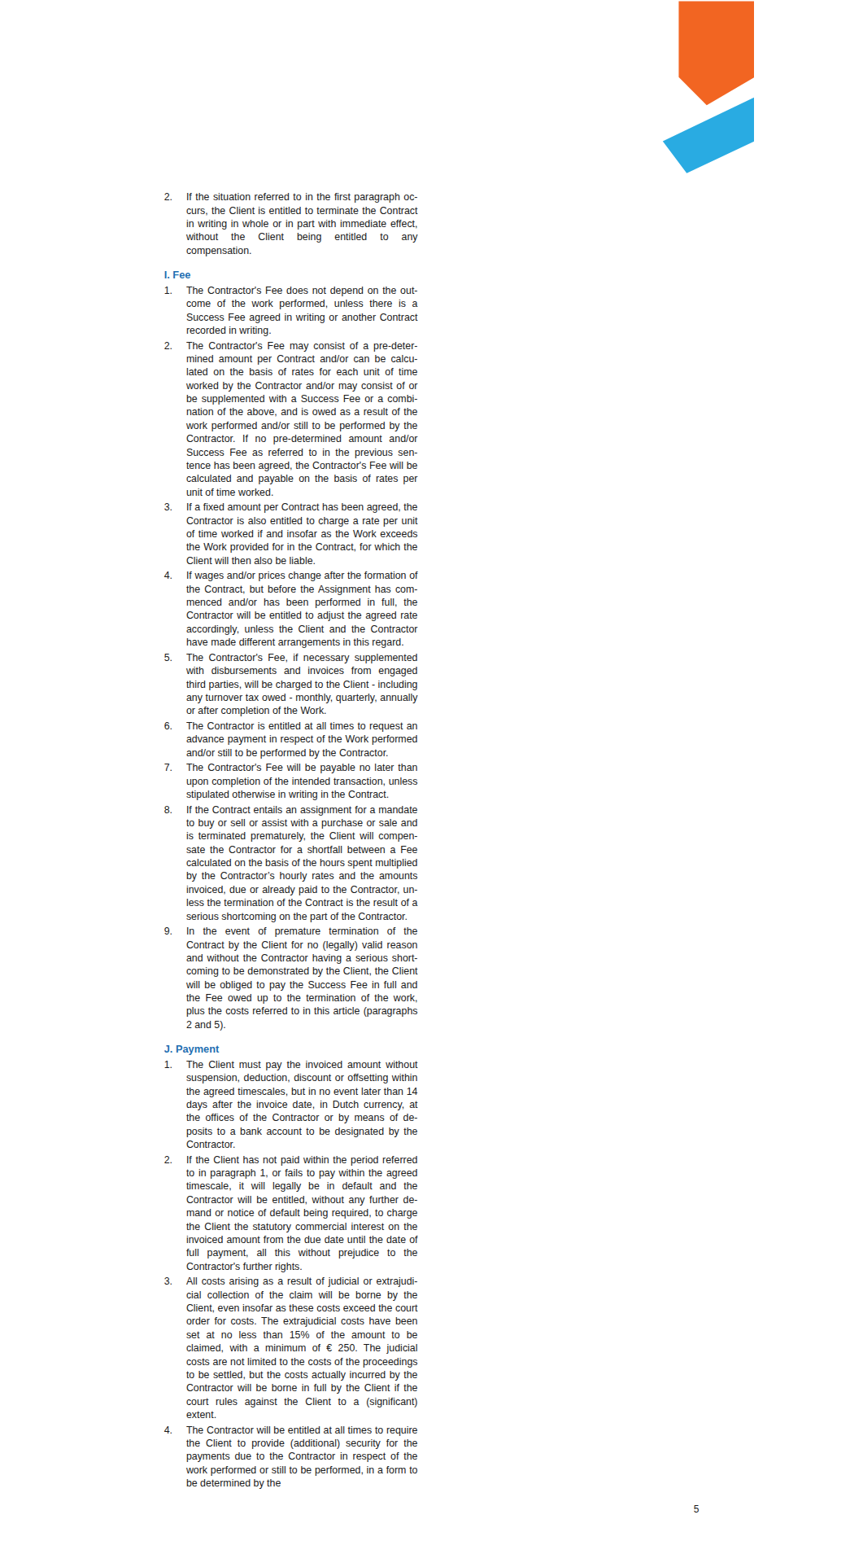2. If the situation referred to in the first paragraph occurs, the Client is entitled to terminate the Contract in writing in whole or in part with immediate effect, without the Client being entitled to any compensation.
I. Fee
1. The Contractor's Fee does not depend on the outcome of the work performed, unless there is a Success Fee agreed in writing or another Contract recorded in writing.
2. The Contractor's Fee may consist of a pre-determined amount per Contract and/or can be calculated on the basis of rates for each unit of time worked by the Contractor and/or may consist of or be supplemented with a Success Fee or a combination of the above, and is owed as a result of the work performed and/or still to be performed by the Contractor. If no pre-determined amount and/or Success Fee as referred to in the previous sentence has been agreed, the Contractor's Fee will be calculated and payable on the basis of rates per unit of time worked.
3. If a fixed amount per Contract has been agreed, the Contractor is also entitled to charge a rate per unit of time worked if and insofar as the Work exceeds the Work provided for in the Contract, for which the Client will then also be liable.
4. If wages and/or prices change after the formation of the Contract, but before the Assignment has commenced and/or has been performed in full, the Contractor will be entitled to adjust the agreed rate accordingly, unless the Client and the Contractor have made different arrangements in this regard.
5. The Contractor's Fee, if necessary supplemented with disbursements and invoices from engaged third parties, will be charged to the Client - including any turnover tax owed - monthly, quarterly, annually or after completion of the Work.
6. The Contractor is entitled at all times to request an advance payment in respect of the Work performed and/or still to be performed by the Contractor.
7. The Contractor's Fee will be payable no later than upon completion of the intended transaction, unless stipulated otherwise in writing in the Contract.
8. If the Contract entails an assignment for a mandate to buy or sell or assist with a purchase or sale and is terminated prematurely, the Client will compensate the Contractor for a shortfall between a Fee calculated on the basis of the hours spent multiplied by the Contractor’s hourly rates and the amounts invoiced, due or already paid to the Contractor, unless the termination of the Contract is the result of a serious shortcoming on the part of the Contractor.
9. In the event of premature termination of the Contract by the Client for no (legally) valid reason and without the Contractor having a serious shortcoming to be demonstrated by the Client, the Client will be obliged to pay the Success Fee in full and the Fee owed up to the termination of the work, plus the costs referred to in this article (paragraphs 2 and 5).
J. Payment
1. The Client must pay the invoiced amount without suspension, deduction, discount or offsetting within the agreed timescales, but in no event later than 14 days after the invoice date, in Dutch currency, at the offices of the Contractor or by means of deposits to a bank account to be designated by the Contractor.
2. If the Client has not paid within the period referred to in paragraph 1, or fails to pay within the agreed timescale, it will legally be in default and the Contractor will be entitled, without any further demand or notice of default being required, to charge the Client the statutory commercial interest on the invoiced amount from the due date until the date of full payment, all this without prejudice to the Contractor's further rights.
3. All costs arising as a result of judicial or extrajudicial collection of the claim will be borne by the Client, even insofar as these costs exceed the court order for costs. The extrajudicial costs have been set at no less than 15% of the amount to be claimed, with a minimum of € 250. The judicial costs are not limited to the costs of the proceedings to be settled, but the costs actually incurred by the Contractor will be borne in full by the Client if the court rules against the Client to a (significant) extent.
4. The Contractor will be entitled at all times to require the Client to provide (additional) security for the payments due to the Contractor in respect of the work performed or still to be performed, in a form to be determined by the
5